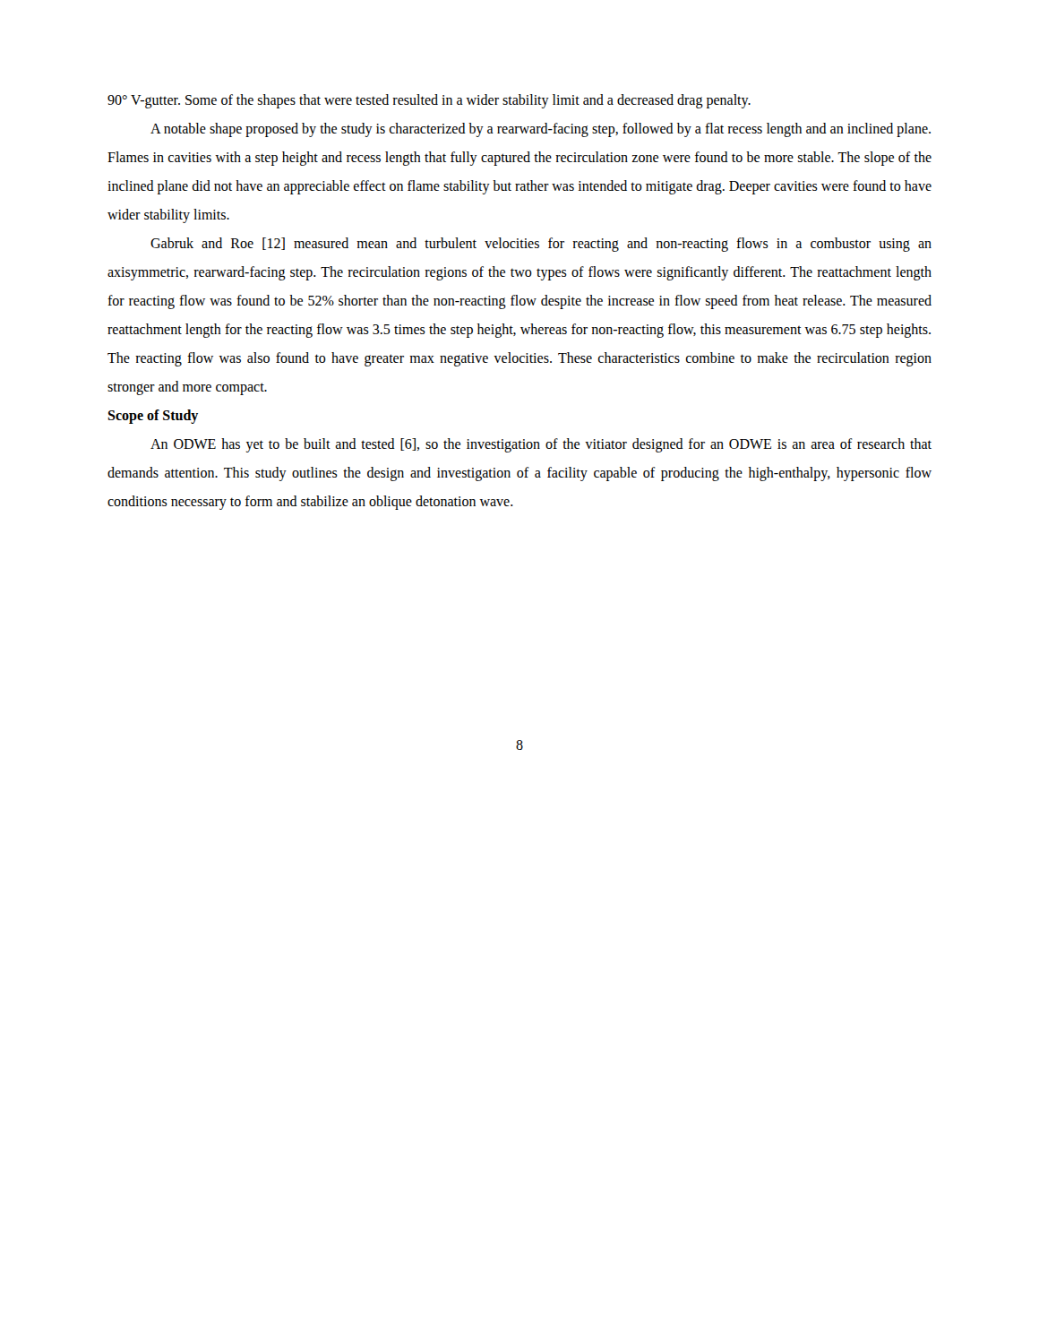90° V-gutter. Some of the shapes that were tested resulted in a wider stability limit and a decreased drag penalty.
A notable shape proposed by the study is characterized by a rearward-facing step, followed by a flat recess length and an inclined plane. Flames in cavities with a step height and recess length that fully captured the recirculation zone were found to be more stable. The slope of the inclined plane did not have an appreciable effect on flame stability but rather was intended to mitigate drag. Deeper cavities were found to have wider stability limits.
Gabruk and Roe [12] measured mean and turbulent velocities for reacting and non-reacting flows in a combustor using an axisymmetric, rearward-facing step. The recirculation regions of the two types of flows were significantly different. The reattachment length for reacting flow was found to be 52% shorter than the non-reacting flow despite the increase in flow speed from heat release. The measured reattachment length for the reacting flow was 3.5 times the step height, whereas for non-reacting flow, this measurement was 6.75 step heights. The reacting flow was also found to have greater max negative velocities. These characteristics combine to make the recirculation region stronger and more compact.
Scope of Study
An ODWE has yet to be built and tested [6], so the investigation of the vitiator designed for an ODWE is an area of research that demands attention. This study outlines the design and investigation of a facility capable of producing the high-enthalpy, hypersonic flow conditions necessary to form and stabilize an oblique detonation wave.
8